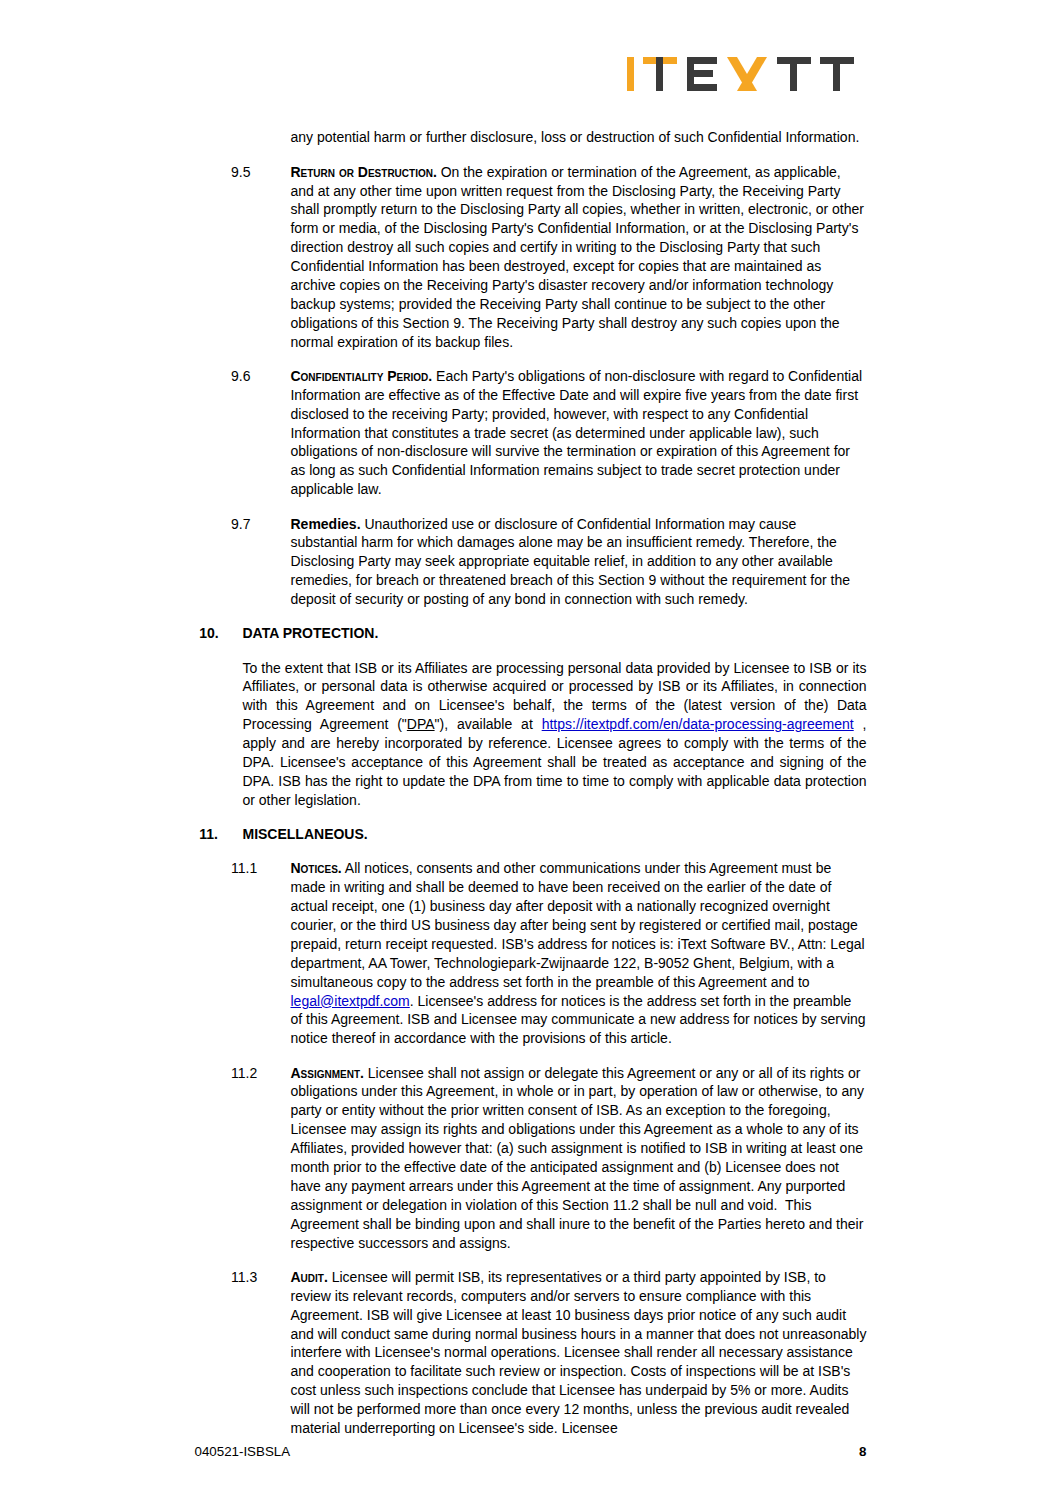any potential harm or further disclosure, loss or destruction of such Confidential Information.
9.5 Return or Destruction. On the expiration or termination of the Agreement, as applicable, and at any other time upon written request from the Disclosing Party, the Receiving Party shall promptly return to the Disclosing Party all copies, whether in written, electronic, or other form or media, of the Disclosing Party's Confidential Information, or at the Disclosing Party's direction destroy all such copies and certify in writing to the Disclosing Party that such Confidential Information has been destroyed, except for copies that are maintained as archive copies on the Receiving Party's disaster recovery and/or information technology backup systems; provided the Receiving Party shall continue to be subject to the other obligations of this Section 9. The Receiving Party shall destroy any such copies upon the normal expiration of its backup files.
9.6 Confidentiality Period. Each Party's obligations of non-disclosure with regard to Confidential Information are effective as of the Effective Date and will expire five years from the date first disclosed to the receiving Party; provided, however, with respect to any Confidential Information that constitutes a trade secret (as determined under applicable law), such obligations of non-disclosure will survive the termination or expiration of this Agreement for as long as such Confidential Information remains subject to trade secret protection under applicable law.
9.7 Remedies. Unauthorized use or disclosure of Confidential Information may cause substantial harm for which damages alone may be an insufficient remedy. Therefore, the Disclosing Party may seek appropriate equitable relief, in addition to any other available remedies, for breach or threatened breach of this Section 9 without the requirement for the deposit of security or posting of any bond in connection with such remedy.
10. DATA PROTECTION.
To the extent that ISB or its Affiliates are processing personal data provided by Licensee to ISB or its Affiliates, or personal data is otherwise acquired or processed by ISB or its Affiliates, in connection with this Agreement and on Licensee's behalf, the terms of the (latest version of the) Data Processing Agreement ("DPA"), available at https://itextpdf.com/en/data-processing-agreement , apply and are hereby incorporated by reference. Licensee agrees to comply with the terms of the DPA. Licensee's acceptance of this Agreement shall be treated as acceptance and signing of the DPA. ISB has the right to update the DPA from time to time to comply with applicable data protection or other legislation.
11. MISCELLANEOUS.
11.1 Notices. All notices, consents and other communications under this Agreement must be made in writing and shall be deemed to have been received on the earlier of the date of actual receipt, one (1) business day after deposit with a nationally recognized overnight courier, or the third US business day after being sent by registered or certified mail, postage prepaid, return receipt requested. ISB's address for notices is: iText Software BV., Attn: Legal department, AA Tower, Technologiepark-Zwijnaarde 122, B-9052 Ghent, Belgium, with a simultaneous copy to the address set forth in the preamble of this Agreement and to legal@itextpdf.com. Licensee's address for notices is the address set forth in the preamble of this Agreement. ISB and Licensee may communicate a new address for notices by serving notice thereof in accordance with the provisions of this article.
11.2 Assignment. Licensee shall not assign or delegate this Agreement or any or all of its rights or obligations under this Agreement, in whole or in part, by operation of law or otherwise, to any party or entity without the prior written consent of ISB. As an exception to the foregoing, Licensee may assign its rights and obligations under this Agreement as a whole to any of its Affiliates, provided however that: (a) such assignment is notified to ISB in writing at least one month prior to the effective date of the anticipated assignment and (b) Licensee does not have any payment arrears under this Agreement at the time of assignment. Any purported assignment or delegation in violation of this Section 11.2 shall be null and void. This Agreement shall be binding upon and shall inure to the benefit of the Parties hereto and their respective successors and assigns.
11.3 Audit. Licensee will permit ISB, its representatives or a third party appointed by ISB, to review its relevant records, computers and/or servers to ensure compliance with this Agreement. ISB will give Licensee at least 10 business days prior notice of any such audit and will conduct same during normal business hours in a manner that does not unreasonably interfere with Licensee's normal operations. Licensee shall render all necessary assistance and cooperation to facilitate such review or inspection. Costs of inspections will be at ISB's cost unless such inspections conclude that Licensee has underpaid by 5% or more. Audits will not be performed more than once every 12 months, unless the previous audit revealed material underreporting on Licensee's side. Licensee
040521-ISBSLA 8